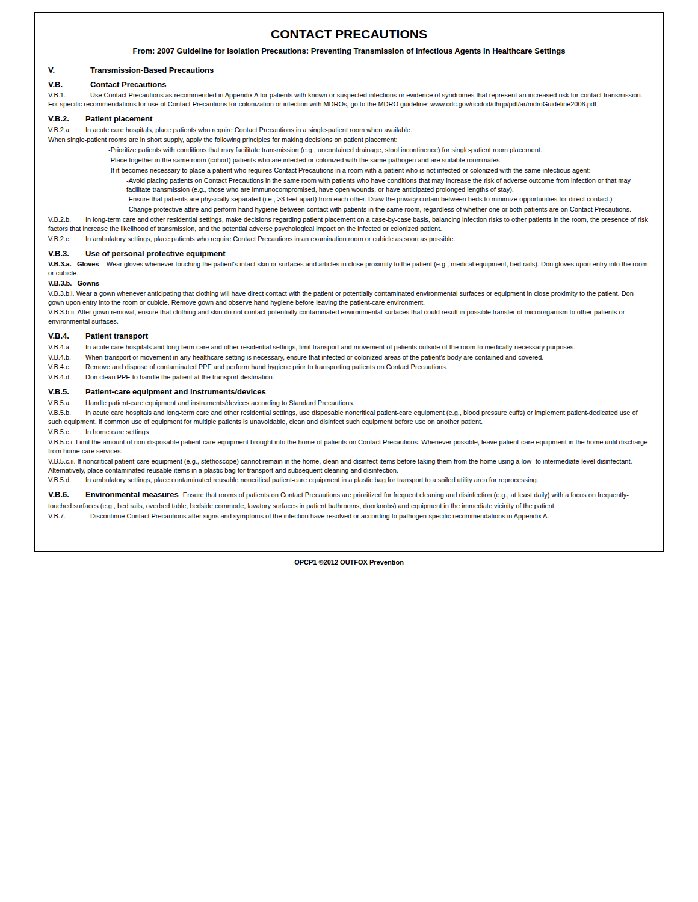CONTACT PRECAUTIONS
From: 2007 Guideline for Isolation Precautions: Preventing Transmission of Infectious Agents in Healthcare Settings
V. Transmission-Based Precautions
V.B. Contact Precautions
V.B.1. Use Contact Precautions as recommended in Appendix A for patients with known or suspected infections or evidence of syndromes that represent an increased risk for contact transmission. For specific recommendations for use of Contact Precautions for colonization or infection with MDROs, go to the MDRO guideline: www.cdc.gov/ncidod/dhqp/pdf/ar/mdroGuideline2006.pdf .
V.B.2. Patient placement
V.B.2.a. In acute care hospitals, place patients who require Contact Precautions in a single-patient room when available.
When single-patient rooms are in short supply, apply the following principles for making decisions on patient placement:
-Prioritize patients with conditions that may facilitate transmission (e.g., uncontained drainage, stool incontinence) for single-patient room placement.
-Place together in the same room (cohort) patients who are infected or colonized with the same pathogen and are suitable roommates
-If it becomes necessary to place a patient who requires Contact Precautions in a room with a patient who is not infected or colonized with the same infectious agent:
-Avoid placing patients on Contact Precautions in the same room with patients who have conditions that may increase the risk of adverse outcome from infection or that may facilitate transmission (e.g., those who are immunocompromised, have open wounds, or have anticipated prolonged lengths of stay).
-Ensure that patients are physically separated (i.e., >3 feet apart) from each other. Draw the privacy curtain between beds to minimize opportunities for direct contact.)
-Change protective attire and perform hand hygiene between contact with patients in the same room, regardless of whether one or both patients are on Contact Precautions.
V.B.2.b. In long-term care and other residential settings, make decisions regarding patient placement on a case-by-case basis, balancing infection risks to other patients in the room, the presence of risk factors that increase the likelihood of transmission, and the potential adverse psychological impact on the infected or colonized patient.
V.B.2.c. In ambulatory settings, place patients who require Contact Precautions in an examination room or cubicle as soon as possible.
V.B.3. Use of personal protective equipment
V.B.3.a. Gloves Wear gloves whenever touching the patient's intact skin or surfaces and articles in close proximity to the patient (e.g., medical equipment, bed rails). Don gloves upon entry into the room or cubicle.
V.B.3.b. Gowns
V.B.3.b.i. Wear a gown whenever anticipating that clothing will have direct contact with the patient or potentially contaminated environmental surfaces or equipment in close proximity to the patient. Don gown upon entry into the room or cubicle. Remove gown and observe hand hygiene before leaving the patient-care environment.
V.B.3.b.ii. After gown removal, ensure that clothing and skin do not contact potentially contaminated environmental surfaces that could result in possible transfer of microorganism to other patients or environmental surfaces.
V.B.4. Patient transport
V.B.4.a. In acute care hospitals and long-term care and other residential settings, limit transport and movement of patients outside of the room to medically-necessary purposes.
V.B.4.b. When transport or movement in any healthcare setting is necessary, ensure that infected or colonized areas of the patient's body are contained and covered.
V.B.4.c. Remove and dispose of contaminated PPE and perform hand hygiene prior to transporting patients on Contact Precautions.
V.B.4.d. Don clean PPE to handle the patient at the transport destination.
V.B.5. Patient-care equipment and instruments/devices
V.B.5.a. Handle patient-care equipment and instruments/devices according to Standard Precautions.
V.B.5.b. In acute care hospitals and long-term care and other residential settings, use disposable noncritical patient-care equipment (e.g., blood pressure cuffs) or implement patient-dedicated use of such equipment. If common use of equipment for multiple patients is unavoidable, clean and disinfect such equipment before use on another patient.
V.B.5.c. In home care settings
V.B.5.c.i. Limit the amount of non-disposable patient-care equipment brought into the home of patients on Contact Precautions. Whenever possible, leave patient-care equipment in the home until discharge from home care services.
V.B.5.c.ii. If noncritical patient-care equipment (e.g., stethoscope) cannot remain in the home, clean and disinfect items before taking them from the home using a low- to intermediate-level disinfectant. Alternatively, place contaminated reusable items in a plastic bag for transport and subsequent cleaning and disinfection.
V.B.5.d. In ambulatory settings, place contaminated reusable noncritical patient-care equipment in a plastic bag for transport to a soiled utility area for reprocessing.
V.B.6. Environmental measures Ensure that rooms of patients on Contact Precautions are prioritized for frequent cleaning and disinfection (e.g., at least daily) with a focus on frequently-touched surfaces (e.g., bed rails, overbed table, bedside commode, lavatory surfaces in patient bathrooms, doorknobs) and equipment in the immediate vicinity of the patient.
V.B.7. Discontinue Contact Precautions after signs and symptoms of the infection have resolved or according to pathogen-specific recommendations in Appendix A.
OPCP1 ©2012 OUTFOX Prevention